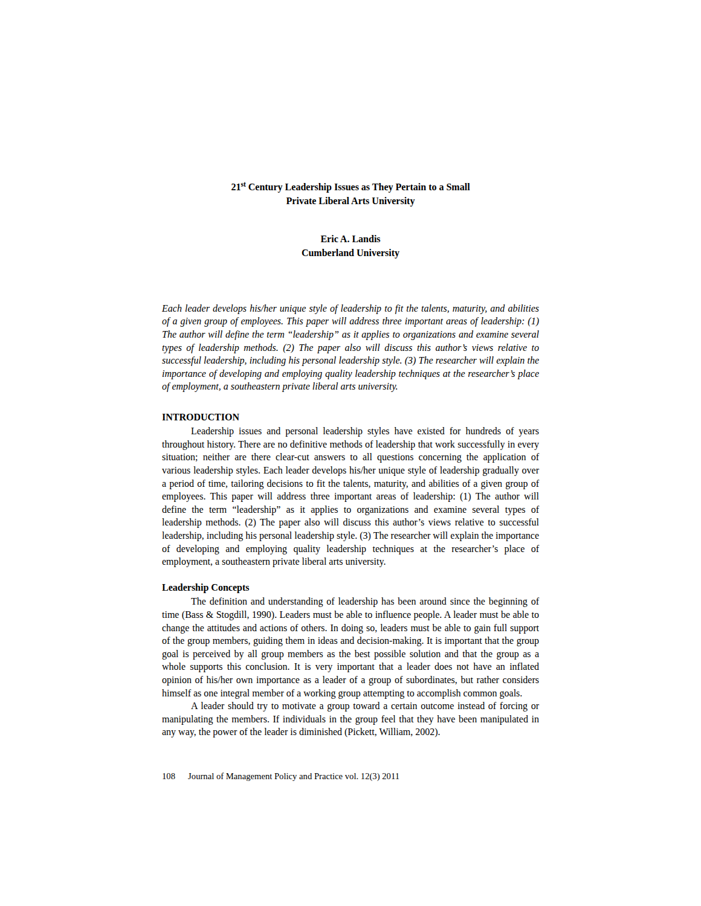21st Century Leadership Issues as They Pertain to a Small
Private Liberal Arts University
Eric A. Landis
Cumberland University
Each leader develops his/her unique style of leadership to fit the talents, maturity, and abilities of a given group of employees. This paper will address three important areas of leadership: (1) The author will define the term “leadership” as it applies to organizations and examine several types of leadership methods. (2) The paper also will discuss this author’s views relative to successful leadership, including his personal leadership style. (3) The researcher will explain the importance of developing and employing quality leadership techniques at the researcher’s place of employment, a southeastern private liberal arts university.
Introduction
Leadership issues and personal leadership styles have existed for hundreds of years throughout history. There are no definitive methods of leadership that work successfully in every situation; neither are there clear-cut answers to all questions concerning the application of various leadership styles. Each leader develops his/her unique style of leadership gradually over a period of time, tailoring decisions to fit the talents, maturity, and abilities of a given group of employees. This paper will address three important areas of leadership: (1) The author will define the term “leadership” as it applies to organizations and examine several types of leadership methods. (2) The paper also will discuss this author’s views relative to successful leadership, including his personal leadership style. (3) The researcher will explain the importance of developing and employing quality leadership techniques at the researcher’s place of employment, a southeastern private liberal arts university.
Leadership Concepts
The definition and understanding of leadership has been around since the beginning of time (Bass & Stogdill, 1990). Leaders must be able to influence people. A leader must be able to change the attitudes and actions of others. In doing so, leaders must be able to gain full support of the group members, guiding them in ideas and decision-making. It is important that the group goal is perceived by all group members as the best possible solution and that the group as a whole supports this conclusion. It is very important that a leader does not have an inflated opinion of his/her own importance as a leader of a group of subordinates, but rather considers himself as one integral member of a working group attempting to accomplish common goals.
A leader should try to motivate a group toward a certain outcome instead of forcing or manipulating the members. If individuals in the group feel that they have been manipulated in any way, the power of the leader is diminished (Pickett, William, 2002).
108 Journal of Management Policy and Practice vol. 12(3) 2011